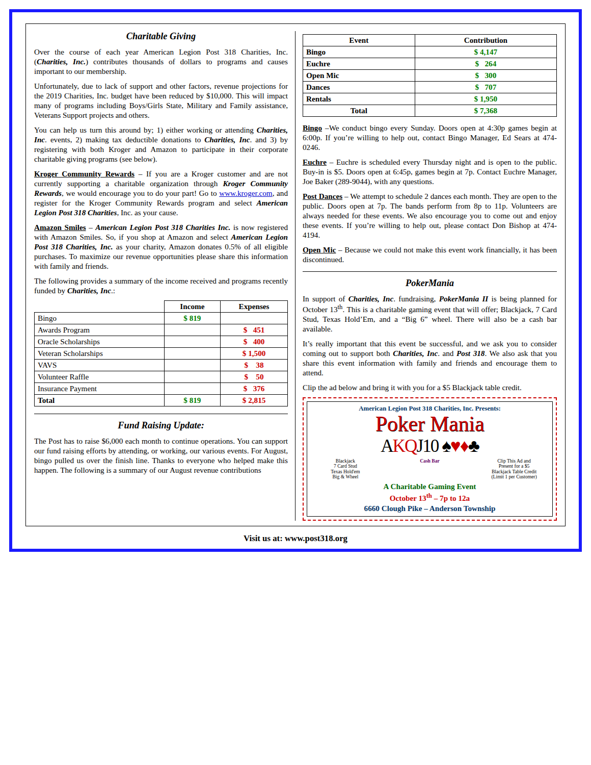Charitable Giving
Over the course of each year American Legion Post 318 Charities, Inc. (Charities, Inc.) contributes thousands of dollars to programs and causes important to our membership.
Unfortunately, due to lack of support and other factors, revenue projections for the 2019 Charities, Inc. budget have been reduced by $10,000. This will impact many of programs including Boys/Girls State, Military and Family assistance, Veterans Support projects and others.
You can help us turn this around by; 1) either working or attending Charities, Inc. events, 2) making tax deductible donations to Charities, Inc. and 3) by registering with both Kroger and Amazon to participate in their corporate charitable giving programs (see below).
Kroger Community Rewards – If you are a Kroger customer and are not currently supporting a charitable organization through Kroger Community Rewards, we would encourage you to do your part! Go to www.kroger.com, and register for the Kroger Community Rewards program and select American Legion Post 318 Charities, Inc. as your cause.
Amazon Smiles – American Legion Post 318 Charities Inc. is now registered with Amazon Smiles. So, if you shop at Amazon and select American Legion Post 318 Charities, Inc. as your charity, Amazon donates 0.5% of all eligible purchases. To maximize our revenue opportunities please share this information with family and friends.
The following provides a summary of the income received and programs recently funded by Charities, Inc.:
| | Income | Expenses |
| Bingo | $ 819 | |
| Awards Program | | $ 451 |
| Oracle Scholarships | | $ 400 |
| Veteran Scholarships | | $ 1,500 |
| VAVS | | $ 38 |
| Volunteer Raffle | | $ 50 |
| Insurance Payment | | $ 376 |
| Total | $ 819 | $ 2,815 |
Fund Raising Update:
The Post has to raise $6,000 each month to continue operations. You can support our fund raising efforts by attending, or working, our various events. For August, bingo pulled us over the finish line. Thanks to everyone who helped make this happen. The following is a summary of our August revenue contributions
| Event | Contribution |
| --- | --- |
| Bingo | $ 4,147 |
| Euchre | $ 264 |
| Open Mic | $ 300 |
| Dances | $ 707 |
| Rentals | $ 1,950 |
| Total | $ 7,368 |
Bingo –We conduct bingo every Sunday. Doors open at 4:30p games begin at 6:00p. If you’re willing to help out, contact Bingo Manager, Ed Sears at 474-0246.
Euchre – Euchre is scheduled every Thursday night and is open to the public. Buy-in is $5. Doors open at 6:45p, games begin at 7p. Contact Euchre Manager, Joe Baker (289-9044), with any questions.
Post Dances – We attempt to schedule 2 dances each month. They are open to the public. Doors open at 7p. The bands perform from 8p to 11p. Volunteers are always needed for these events. We also encourage you to come out and enjoy these events. If you’re willing to help out, please contact Don Bishop at 474-4194.
Open Mic – Because we could not make this event work financially, it has been discontinued.
PokerMania
In support of Charities, Inc. fundraising, PokerMania II is being planned for October 13th. This is a charitable gaming event that will offer; Blackjack, 7 Card Stud, Texas Hold’Em, and a “Big 6” wheel. There will also be a cash bar available.
It’s really important that this event be successful, and we ask you to consider coming out to support both Charities, Inc. and Post 318. We also ask that you share this event information with family and friends and encourage them to attend.
Clip the ad below and bring it with you for a $5 Blackjack table credit.
American Legion Post 318 Charities, Inc. Presents:
Poker Mania
AKQJ 10 ♠♥♦♣
Blackjack
7 Card Stud
Texas Hold'em
Big & Wheel
Cash Bar
Clip This Ad and
Present for a $5
Blackjack Table Credit
(Limit 1 per Customer)
A Charitable Gaming Event
October 13th – 7p to 12a
6660 Clough Pike – Anderson Township
Visit us at: www.post318.org